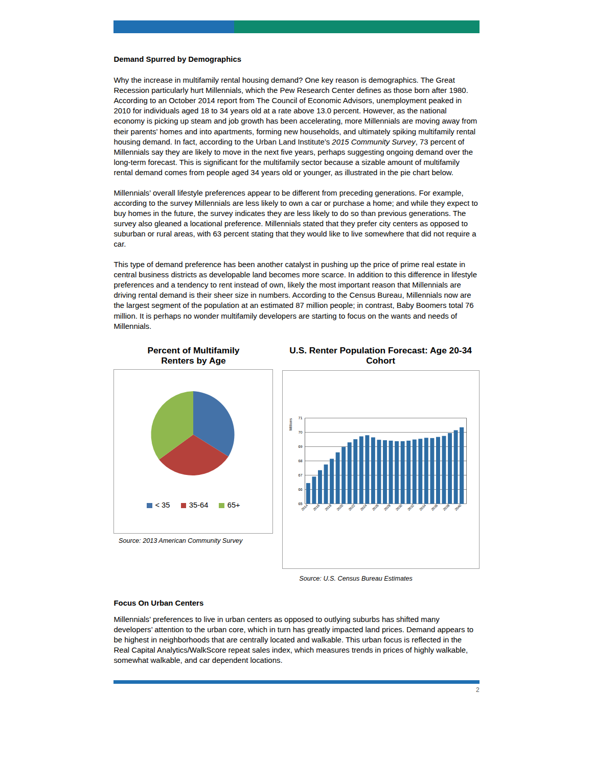Demand Spurred by Demographics
Why the increase in multifamily rental housing demand? One key reason is demographics. The Great Recession particularly hurt Millennials, which the Pew Research Center defines as those born after 1980. According to an October 2014 report from The Council of Economic Advisors, unemployment peaked in 2010 for individuals aged 18 to 34 years old at a rate above 13.0 percent. However, as the national economy is picking up steam and job growth has been accelerating, more Millennials are moving away from their parents’ homes and into apartments, forming new households, and ultimately spiking multifamily rental housing demand. In fact, according to the Urban Land Institute’s 2015 Community Survey, 73 percent of Millennials say they are likely to move in the next five years, perhaps suggesting ongoing demand over the long-term forecast. This is significant for the multifamily sector because a sizable amount of multifamily rental demand comes from people aged 34 years old or younger, as illustrated in the pie chart below.
Millennials’ overall lifestyle preferences appear to be different from preceding generations. For example, according to the survey Millennials are less likely to own a car or purchase a home; and while they expect to buy homes in the future, the survey indicates they are less likely to do so than previous generations. The survey also gleaned a locational preference. Millennials stated that they prefer city centers as opposed to suburban or rural areas, with 63 percent stating that they would like to live somewhere that did not require a car.
This type of demand preference has been another catalyst in pushing up the price of prime real estate in central business districts as developable land becomes more scarce. In addition to this difference in lifestyle preferences and a tendency to rent instead of own, likely the most important reason that Millennials are driving rental demand is their sheer size in numbers. According to the Census Bureau, Millennials now are the largest segment of the population at an estimated 87 million people; in contrast, Baby Boomers total 76 million. It is perhaps no wonder multifamily developers are starting to focus on the wants and needs of Millennials.
Percent of Multifamily
Renters by Age
< 35 35-64 65+
Source: 2013 American Community Survey
U.S. Renter Population Forecast: Age 20-34 Cohort
Millions 71 70 69 68 67 66 65 2014 2016 2018 2020 2022 2024 2026 2028 2030 2032 2034 2036 2038 2040
Source: U.S. Census Bureau Estimates
Focus On Urban Centers
Millennials’ preferences to live in urban centers as opposed to outlying suburbs has shifted many developers’ attention to the urban core, which in turn has greatly impacted land prices. Demand appears to be highest in neighborhoods that are centrally located and walkable. This urban focus is reflected in the Real Capital Analytics/WalkScore repeat sales index, which measures trends in prices of highly walkable, somewhat walkable, and car dependent locations.
2